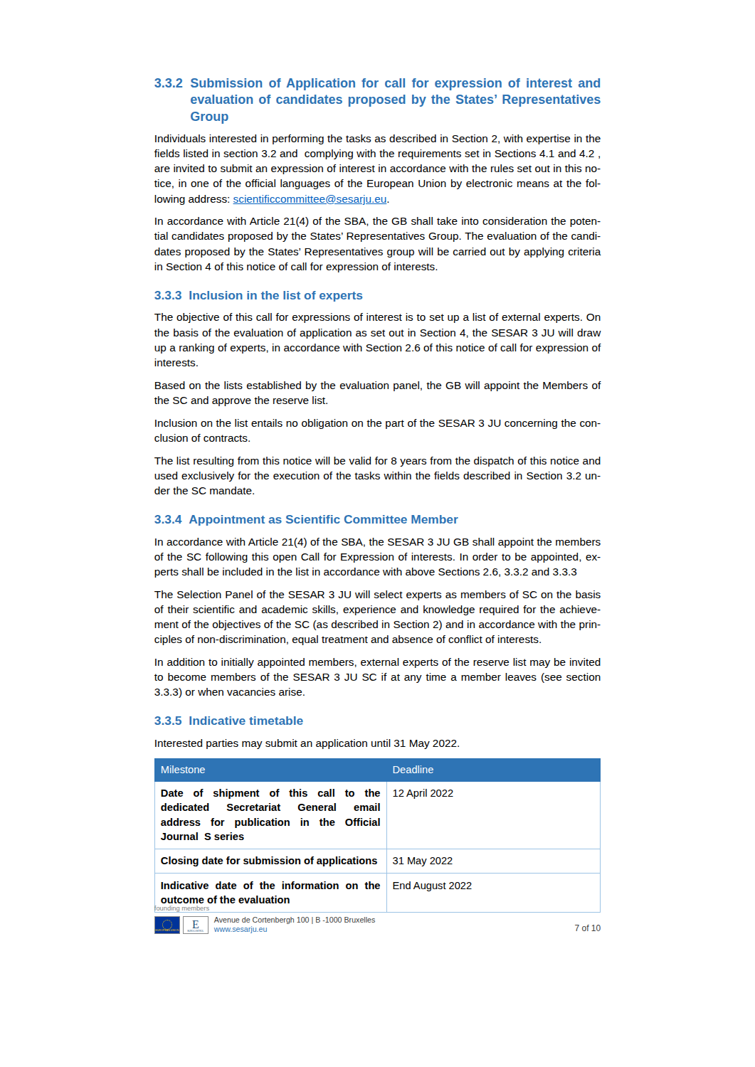3.3.2 Submission of Application for call for expression of interest and evaluation of candidates proposed by the States’ Representatives Group
Individuals interested in performing the tasks as described in Section 2, with expertise in the fields listed in section 3.2 and complying with the requirements set in Sections 4.1 and 4.2 , are invited to submit an expression of interest in accordance with the rules set out in this notice, in one of the official languages of the European Union by electronic means at the following address: scientificcommittee@sesarju.eu.
In accordance with Article 21(4) of the SBA, the GB shall take into consideration the potential candidates proposed by the States’ Representatives Group. The evaluation of the candidates proposed by the States’ Representatives group will be carried out by applying criteria in Section 4 of this notice of call for expression of interests.
3.3.3 Inclusion in the list of experts
The objective of this call for expressions of interest is to set up a list of external experts. On the basis of the evaluation of application as set out in Section 4, the SESAR 3 JU will draw up a ranking of experts, in accordance with Section 2.6 of this notice of call for expression of interests.
Based on the lists established by the evaluation panel, the GB will appoint the Members of the SC and approve the reserve list.
Inclusion on the list entails no obligation on the part of the SESAR 3 JU concerning the conclusion of contracts.
The list resulting from this notice will be valid for 8 years from the dispatch of this notice and used exclusively for the execution of the tasks within the fields described in Section 3.2 under the SC mandate.
3.3.4 Appointment as Scientific Committee Member
In accordance with Article 21(4) of the SBA, the SESAR 3 JU GB shall appoint the members of the SC following this open Call for Expression of interests. In order to be appointed, experts shall be included in the list in accordance with above Sections 2.6, 3.3.2 and 3.3.3
The Selection Panel of the SESAR 3 JU will select experts as members of SC on the basis of their scientific and academic skills, experience and knowledge required for the achievement of the objectives of the SC (as described in Section 2) and in accordance with the principles of non-discrimination, equal treatment and absence of conflict of interests.
In addition to initially appointed members, external experts of the reserve list may be invited to become members of the SESAR 3 JU SC if at any time a member leaves (see section 3.3.3) or when vacancies arise.
3.3.5 Indicative timetable
Interested parties may submit an application until 31 May 2022.
| Milestone | Deadline |
| --- | --- |
| Date of shipment of this call to the dedicated Secretariat General email address for publication in the Official Journal S series | 12 April 2022 |
| Closing date for submission of applications | 31 May 2022 |
| Indicative date of the information on the outcome of the evaluation | End August 2022 |
founding members
EUROPEAN UNION
EEUROCONTROL
Avenue de Cortenbergh 100 | B -1000 Bruxelles
www.sesarju.eu
7 of 10